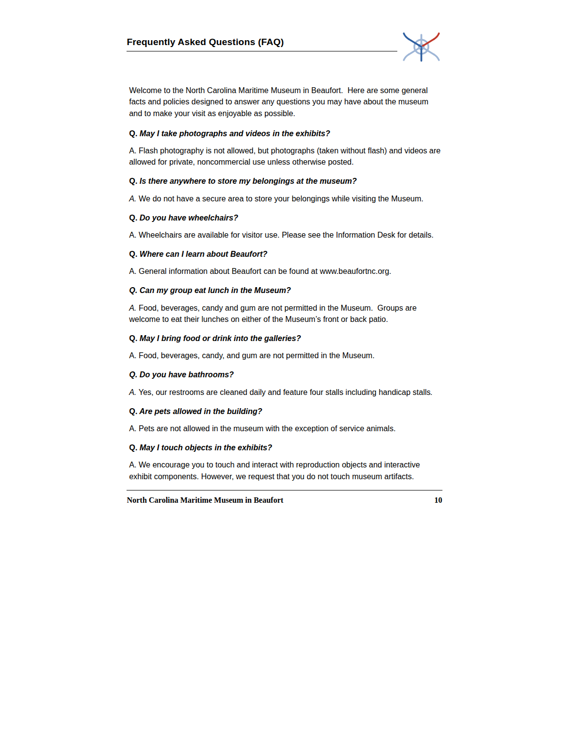Frequently Asked Questions (FAQ)
Welcome to the North Carolina Maritime Museum in Beaufort. Here are some general facts and policies designed to answer any questions you may have about the museum and to make your visit as enjoyable as possible.
Q. May I take photographs and videos in the exhibits?
A. Flash photography is not allowed, but photographs (taken without flash) and videos are allowed for private, noncommercial use unless otherwise posted.
Q. Is there anywhere to store my belongings at the museum?
A. We do not have a secure area to store your belongings while visiting the Museum.
Q. Do you have wheelchairs?
A. Wheelchairs are available for visitor use. Please see the Information Desk for details.
Q. Where can I learn about Beaufort?
A. General information about Beaufort can be found at www.beaufortnc.org.
Q. Can my group eat lunch in the Museum?
A. Food, beverages, candy and gum are not permitted in the Museum. Groups are welcome to eat their lunches on either of the Museum’s front or back patio.
Q. May I bring food or drink into the galleries?
A. Food, beverages, candy, and gum are not permitted in the Museum.
Q. Do you have bathrooms?
A. Yes, our restrooms are cleaned daily and feature four stalls including handicap stalls.
Q. Are pets allowed in the building?
A. Pets are not allowed in the museum with the exception of service animals.
Q. May I touch objects in the exhibits?
A. We encourage you to touch and interact with reproduction objects and interactive exhibit components. However, we request that you do not touch museum artifacts.
North Carolina Maritime Museum in Beaufort
10